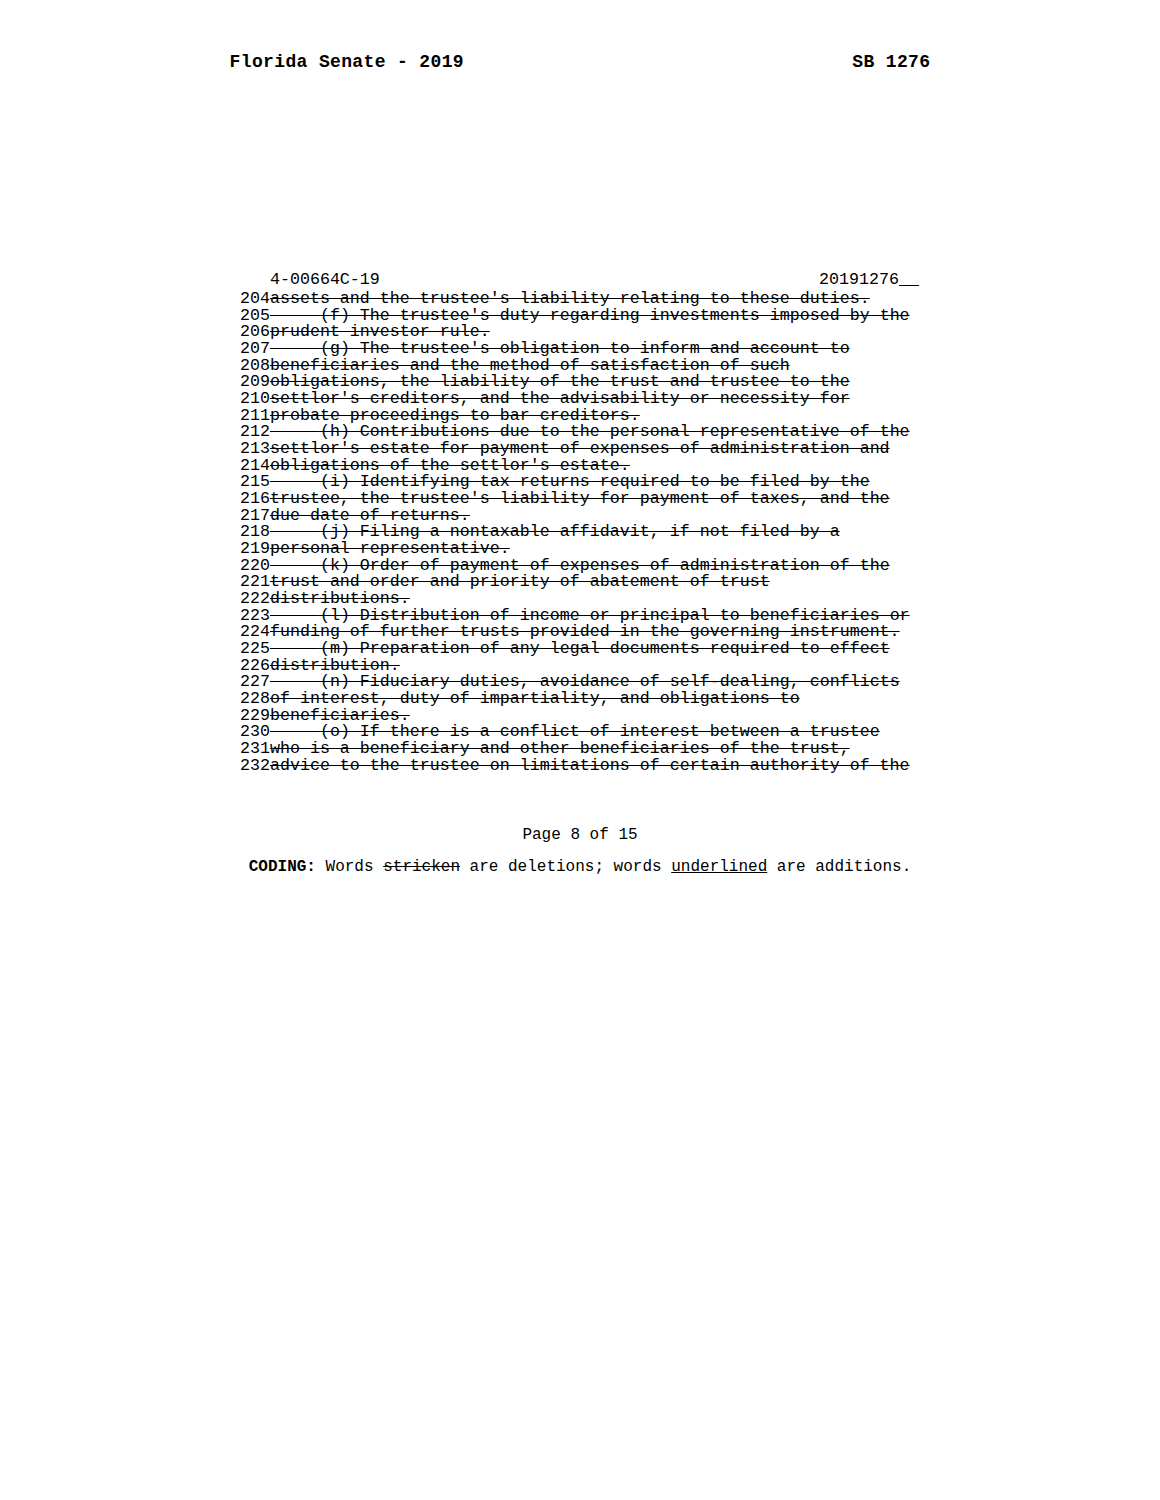Florida Senate - 2019 SB 1276
4-00664C-19 20191276__
| 204 | assets and the trustee's liability relating to these duties. |
| 205 | (f) The trustee's duty regarding investments imposed by the |
| 206 | prudent investor rule. |
| 207 | (g) The trustee's obligation to inform and account to |
| 208 | beneficiaries and the method of satisfaction of such |
| 209 | obligations, the liability of the trust and trustee to the |
| 210 | settlor's creditors, and the advisability or necessity for |
| 211 | probate proceedings to bar creditors. |
| 212 | (h) Contributions due to the personal representative of the |
| 213 | settlor's estate for payment of expenses of administration and |
| 214 | obligations of the settlor's estate. |
| 215 | (i) Identifying tax returns required to be filed by the |
| 216 | trustee, the trustee's liability for payment of taxes, and the |
| 217 | due date of returns. |
| 218 | (j) Filing a nontaxable affidavit, if not filed by a |
| 219 | personal representative. |
| 220 | (k) Order of payment of expenses of administration of the |
| 221 | trust and order and priority of abatement of trust |
| 222 | distributions. |
| 223 | (l) Distribution of income or principal to beneficiaries or |
| 224 | funding of further trusts provided in the governing instrument. |
| 225 | (m) Preparation of any legal documents required to effect |
| 226 | distribution. |
| 227 | (n) Fiduciary duties, avoidance of self-dealing, conflicts |
| 228 | of interest, duty of impartiality, and obligations to |
| 229 | beneficiaries. |
| 230 | (o) If there is a conflict of interest between a trustee |
| 231 | who is a beneficiary and other beneficiaries of the trust, |
| 232 | advice to the trustee on limitations of certain authority of the |
Page 8 of 15
CODING: Words stricken are deletions; words underlined are additions.